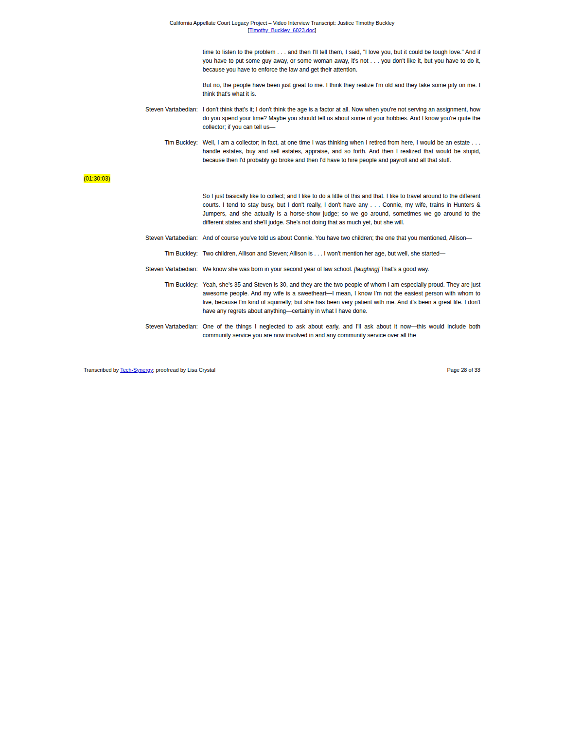California Appellate Court Legacy Project – Video Interview Transcript: Justice Timothy Buckley
[Timothy_Buckley_6023.doc]
| | time to listen to the problem . . . and then I'll tell them, I said, "I love you, but it could be tough love." And if you have to put some guy away, or some woman away, it's not . . . you don't like it, but you have to do it, because you have to enforce the law and get their attention. But no, the people have been just great to me. I think they realize I'm old and they take some pity on me. I think that's what it is. |
| Steven Vartabedian: | I don't think that's it; I don't think the age is a factor at all. Now when you're not serving an assignment, how do you spend your time? Maybe you should tell us about some of your hobbies. And I know you're quite the collector; if you can tell us— |
| Tim Buckley: | Well, I am a collector; in fact, at one time I was thinking when I retired from here, I would be an estate . . . handle estates, buy and sell estates, appraise, and so forth. And then I realized that would be stupid, because then I'd probably go broke and then I'd have to hire people and payroll and all that stuff. |
| (01:30:03) |
| | So I just basically like to collect; and I like to do a little of this and that. I like to travel around to the different courts. I tend to stay busy, but I don't really, I don't have any . . . Connie, my wife, trains in Hunters & Jumpers, and she actually is a horse-show judge; so we go around, sometimes we go around to the different states and she'll judge. She's not doing that as much yet, but she will. |
| Steven Vartabedian: | And of course you've told us about Connie. You have two children; the one that you mentioned, Allison— |
| Tim Buckley: | Two children, Allison and Steven; Allison is . . . I won't mention her age, but well, she started— |
| Steven Vartabedian: | We know she was born in your second year of law school. [laughing] That's a good way. |
| Tim Buckley: | Yeah, she's 35 and Steven is 30, and they are the two people of whom I am especially proud. They are just awesome people. And my wife is a sweetheart—I mean, I know I'm not the easiest person with whom to live, because I'm kind of squirrelly; but she has been very patient with me. And it's been a great life. I don't have any regrets about anything—certainly in what I have done. |
| Steven Vartabedian: | One of the things I neglected to ask about early, and I'll ask about it now—this would include both community service you are now involved in and any community service over all the |
Transcribed by Tech-Synergy; proofread by Lisa Crystal Page 28 of 33